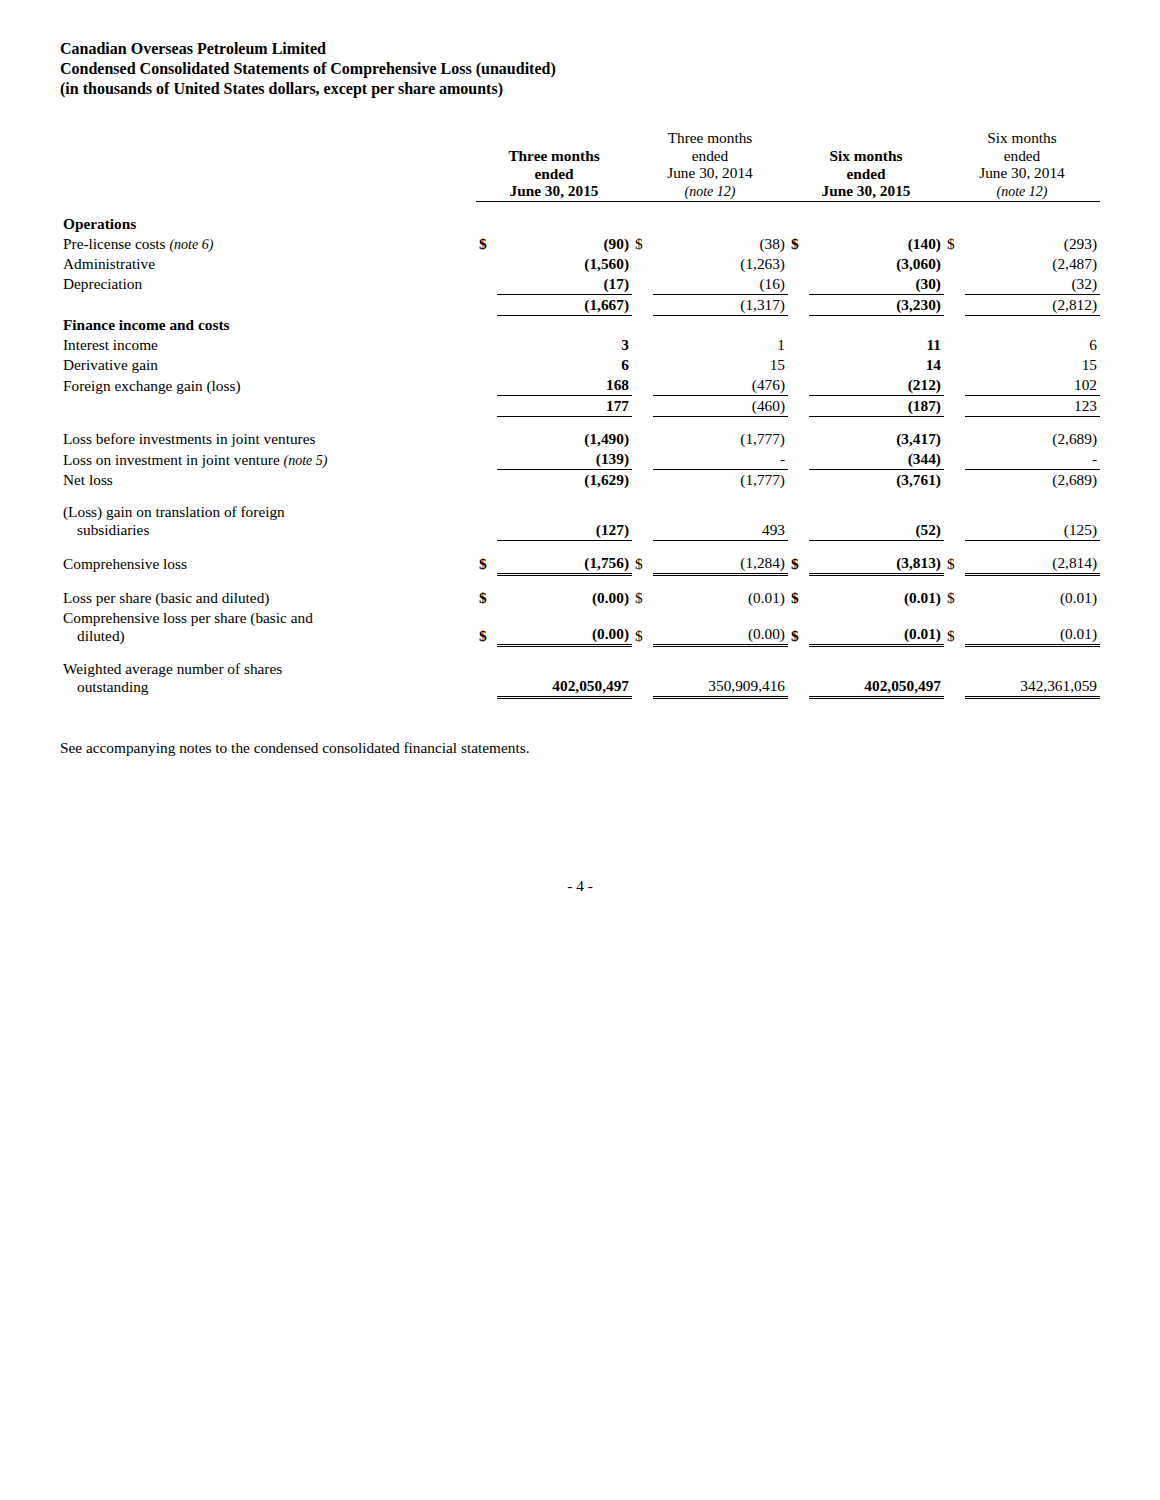Canadian Overseas Petroleum Limited
Condensed Consolidated Statements of Comprehensive Loss (unaudited)
(in thousands of United States dollars, except per share amounts)
| | Three months ended June 30, 2015 | Three months ended June 30, 2014 (note 12) | Six months ended June 30, 2015 | Six months ended June 30, 2014 (note 12) |
| --- | --- | --- | --- | --- |
| Operations | |
| Pre-license costs (note 6) | $ | (90) | $ | (38) | $ | (140) | $ | (293) |
| Administrative | | (1,560) | | (1,263) | | (3,060) | | (2,487) |
| Depreciation | | (17) | | (16) | | (30) | | (32) |
| | | (1,667) | | (1,317) | | (3,230) | | (2,812) |
| Finance income and costs | |
| Interest income | | 3 | | 1 | | 11 | | 6 |
| Derivative gain | | 6 | | 15 | | 14 | | 15 |
| Foreign exchange gain (loss) | | 168 | | (476) | | (212) | | 102 |
| | | 177 | | (460) | | (187) | | 123 |
| Loss before investments in joint ventures | | (1,490) | | (1,777) | | (3,417) | | (2,689) |
| Loss on investment in joint venture (note 5) | | (139) | | - | | (344) | | - |
| Net loss | | (1,629) | | (1,777) | | (3,761) | | (2,689) |
| (Loss) gain on translation of foreign subsidiaries | | (127) | | 493 | | (52) | | (125) |
| Comprehensive loss | $ | (1,756) | $ | (1,284) | $ | (3,813) | $ | (2,814) |
| Loss per share (basic and diluted) | $ | (0.00) | $ | (0.01) | $ | (0.01) | $ | (0.01) |
| Comprehensive loss per share (basic and diluted) | $ | (0.00) | $ | (0.00) | $ | (0.01) | $ | (0.01) |
| Weighted average number of shares outstanding | | 402,050,497 | | 350,909,416 | | 402,050,497 | | 342,361,059 |
See accompanying notes to the condensed consolidated financial statements.
- 4 -